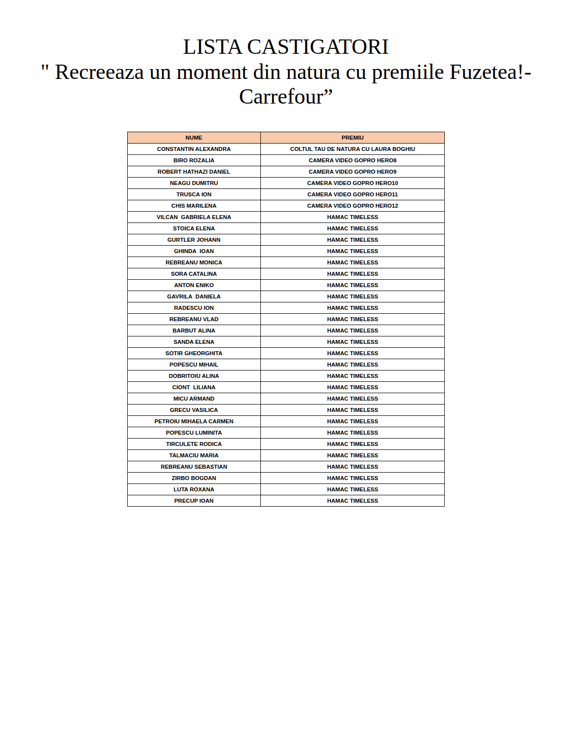LISTA CASTIGATORI " Recreeaza un moment din natura cu premiile Fuzetea!-Carrefour”
| NUME | PREMIU |
| --- | --- |
| CONSTANTIN ALEXANDRA | COLTUL TAU DE NATURA CU LAURA BOGHIU |
| BIRO ROZALIA | CAMERA VIDEO GOPRO HERO8 |
| ROBERT HATHAZI DANIEL | CAMERA VIDEO GOPRO HERO9 |
| NEAGU DUMITRU | CAMERA VIDEO GOPRO HERO10 |
| TRUSCA ION | CAMERA VIDEO GOPRO HERO11 |
| CHIS MARILENA | CAMERA VIDEO GOPRO HERO12 |
| VILCAN GABRIELA ELENA | HAMAC TIMELESS |
| STOICA ELENA | HAMAC TIMELESS |
| GURTLER JOHANN | HAMAC TIMELESS |
| GHINDA IOAN | HAMAC TIMELESS |
| REBREANU MONICA | HAMAC TIMELESS |
| SORA CATALINA | HAMAC TIMELESS |
| ANTON ENIKO | HAMAC TIMELESS |
| GAVRILA DANIELA | HAMAC TIMELESS |
| RADESCU ION | HAMAC TIMELESS |
| REBREANU VLAD | HAMAC TIMELESS |
| BARBUT ALINA | HAMAC TIMELESS |
| SANDA ELENA | HAMAC TIMELESS |
| SOTIR GHEORGHITA | HAMAC TIMELESS |
| POPESCU MIHAIL | HAMAC TIMELESS |
| DOBRITOIU ALINA | HAMAC TIMELESS |
| CIONT LILIANA | HAMAC TIMELESS |
| MICU ARMAND | HAMAC TIMELESS |
| GRECU VASILICA | HAMAC TIMELESS |
| PETROIU MIHAELA CARMEN | HAMAC TIMELESS |
| POPESCU LUMINITA | HAMAC TIMELESS |
| TIRCULETE RODICA | HAMAC TIMELESS |
| TALMACIU MARIA | HAMAC TIMELESS |
| REBREANU SEBASTIAN | HAMAC TIMELESS |
| ZIRBO BOGDAN | HAMAC TIMELESS |
| LUTA ROXANA | HAMAC TIMELESS |
| PRECUP IOAN | HAMAC TIMELESS |